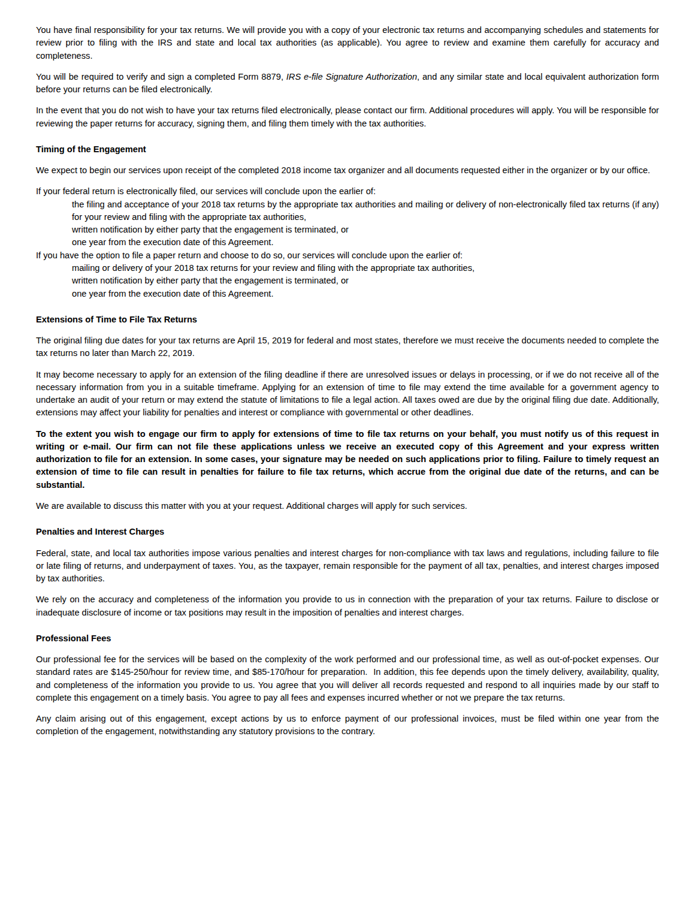You have final responsibility for your tax returns. We will provide you with a copy of your electronic tax returns and accompanying schedules and statements for review prior to filing with the IRS and state and local tax authorities (as applicable). You agree to review and examine them carefully for accuracy and completeness.
You will be required to verify and sign a completed Form 8879, IRS e-file Signature Authorization, and any similar state and local equivalent authorization form before your returns can be filed electronically.
In the event that you do not wish to have your tax returns filed electronically, please contact our firm. Additional procedures will apply. You will be responsible for reviewing the paper returns for accuracy, signing them, and filing them timely with the tax authorities.
Timing of the Engagement
We expect to begin our services upon receipt of the completed 2018 income tax organizer and all documents requested either in the organizer or by our office.
If your federal return is electronically filed, our services will conclude upon the earlier of:
the filing and acceptance of your 2018 tax returns by the appropriate tax authorities and mailing or delivery of non-electronically filed tax returns (if any) for your review and filing with the appropriate tax authorities,
written notification by either party that the engagement is terminated, or
one year from the execution date of this Agreement.
If you have the option to file a paper return and choose to do so, our services will conclude upon the earlier of:
mailing or delivery of your 2018 tax returns for your review and filing with the appropriate tax authorities,
written notification by either party that the engagement is terminated, or
one year from the execution date of this Agreement.
Extensions of Time to File Tax Returns
The original filing due dates for your tax returns are April 15, 2019 for federal and most states, therefore we must receive the documents needed to complete the tax returns no later than March 22, 2019.
It may become necessary to apply for an extension of the filing deadline if there are unresolved issues or delays in processing, or if we do not receive all of the necessary information from you in a suitable timeframe. Applying for an extension of time to file may extend the time available for a government agency to undertake an audit of your return or may extend the statute of limitations to file a legal action. All taxes owed are due by the original filing due date. Additionally, extensions may affect your liability for penalties and interest or compliance with governmental or other deadlines.
To the extent you wish to engage our firm to apply for extensions of time to file tax returns on your behalf, you must notify us of this request in writing or e-mail. Our firm can not file these applications unless we receive an executed copy of this Agreement and your express written authorization to file for an extension. In some cases, your signature may be needed on such applications prior to filing. Failure to timely request an extension of time to file can result in penalties for failure to file tax returns, which accrue from the original due date of the returns, and can be substantial.
We are available to discuss this matter with you at your request. Additional charges will apply for such services.
Penalties and Interest Charges
Federal, state, and local tax authorities impose various penalties and interest charges for non-compliance with tax laws and regulations, including failure to file or late filing of returns, and underpayment of taxes. You, as the taxpayer, remain responsible for the payment of all tax, penalties, and interest charges imposed by tax authorities.
We rely on the accuracy and completeness of the information you provide to us in connection with the preparation of your tax returns. Failure to disclose or inadequate disclosure of income or tax positions may result in the imposition of penalties and interest charges.
Professional Fees
Our professional fee for the services will be based on the complexity of the work performed and our professional time, as well as out-of-pocket expenses. Our standard rates are $145-250/hour for review time, and $85-170/hour for preparation. In addition, this fee depends upon the timely delivery, availability, quality, and completeness of the information you provide to us. You agree that you will deliver all records requested and respond to all inquiries made by our staff to complete this engagement on a timely basis. You agree to pay all fees and expenses incurred whether or not we prepare the tax returns.
Any claim arising out of this engagement, except actions by us to enforce payment of our professional invoices, must be filed within one year from the completion of the engagement, notwithstanding any statutory provisions to the contrary.